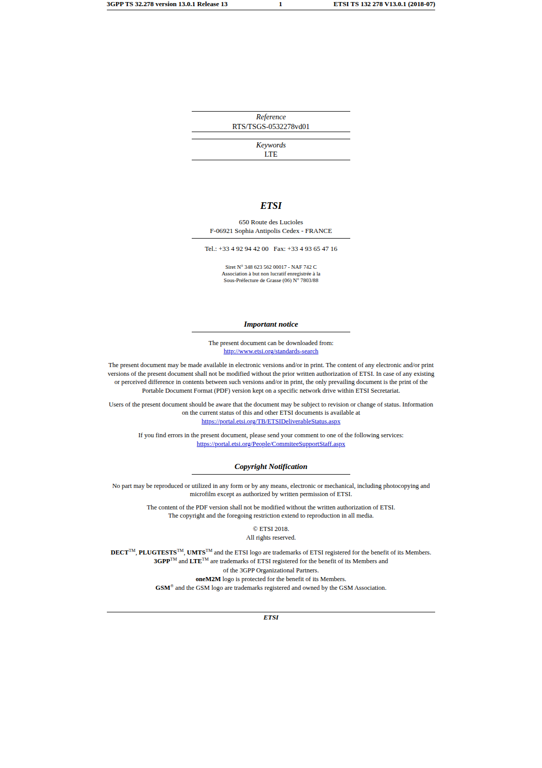3GPP TS 32.278 version 13.0.1 Release 13
1
ETSI TS 132 278 V13.0.1 (2018-07)
Reference
RTS/TSGS-0532278vd01
Keywords
LTE
ETSI
650 Route des Lucioles
F-06921 Sophia Antipolis Cedex - FRANCE
Tel.: +33 4 92 94 42 00 Fax: +33 4 93 65 47 16
Siret N° 348 623 562 00017 - NAF 742 C
Association à but non lucratif enregistrée à la
Sous-Préfecture de Grasse (06) N° 7803/88
Important notice
The present document can be downloaded from:
http://www.etsi.org/standards-search
The present document may be made available in electronic versions and/or in print. The content of any electronic and/or print versions of the present document shall not be modified without the prior written authorization of ETSI. In case of any existing or perceived difference in contents between such versions and/or in print, the only prevailing document is the print of the Portable Document Format (PDF) version kept on a specific network drive within ETSI Secretariat.
Users of the present document should be aware that the document may be subject to revision or change of status. Information on the current status of this and other ETSI documents is available at
https://portal.etsi.org/TB/ETSIDeliverableStatus.aspx
If you find errors in the present document, please send your comment to one of the following services:
https://portal.etsi.org/People/CommiteeSupportStaff.aspx
Copyright Notification
No part may be reproduced or utilized in any form or by any means, electronic or mechanical, including photocopying and microfilm except as authorized by written permission of ETSI.
The content of the PDF version shall not be modified without the written authorization of ETSI.
The copyright and the foregoing restriction extend to reproduction in all media.
© ETSI 2018.
All rights reserved.
DECTTM, PLUGTESTSTM, UMTSTM and the ETSI logo are trademarks of ETSI registered for the benefit of its Members.
3GPPTM and LTETM are trademarks of ETSI registered for the benefit of its Members and
of the 3GPP Organizational Partners.
oneM2M logo is protected for the benefit of its Members.
GSM® and the GSM logo are trademarks registered and owned by the GSM Association.
ETSI